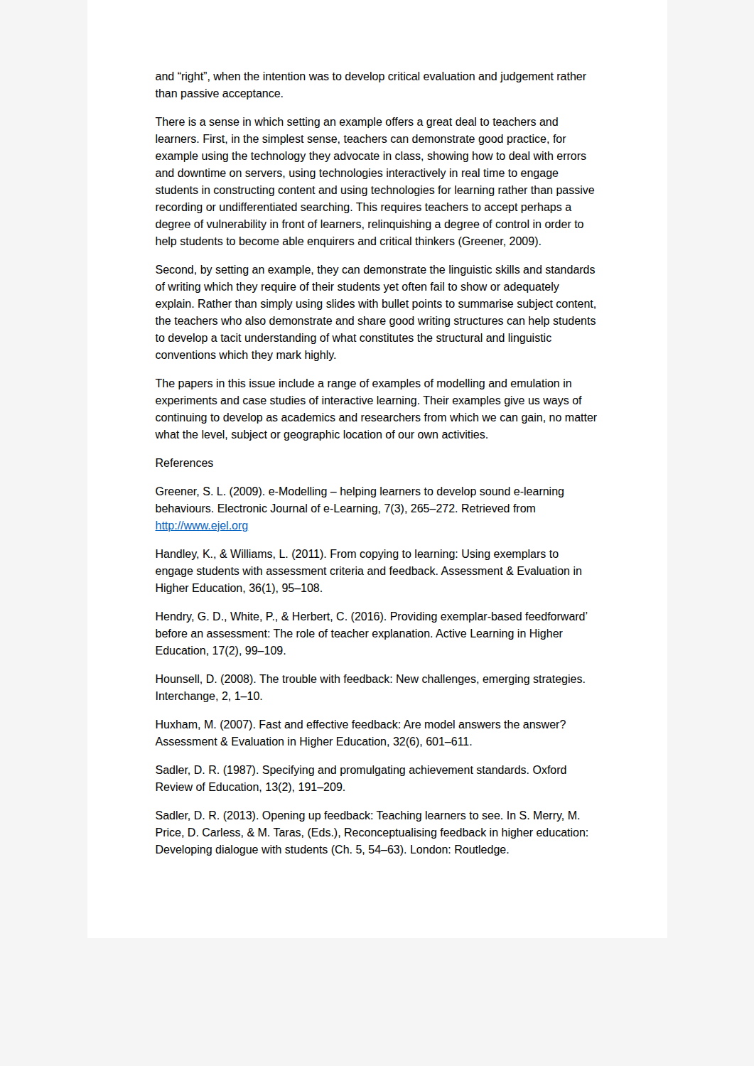and “right”, when the intention was to develop critical evaluation and judgement rather than passive acceptance.
There is a sense in which setting an example offers a great deal to teachers and learners. First, in the simplest sense, teachers can demonstrate good practice, for example using the technology they advocate in class, showing how to deal with errors and downtime on servers, using technologies interactively in real time to engage students in constructing content and using technologies for learning rather than passive recording or undifferentiated searching. This requires teachers to accept perhaps a degree of vulnerability in front of learners, relinquishing a degree of control in order to help students to become able enquirers and critical thinkers (Greener, 2009).
Second, by setting an example, they can demonstrate the linguistic skills and standards of writing which they require of their students yet often fail to show or adequately explain. Rather than simply using slides with bullet points to summarise subject content, the teachers who also demonstrate and share good writing structures can help students to develop a tacit understanding of what constitutes the structural and linguistic conventions which they mark highly.
The papers in this issue include a range of examples of modelling and emulation in experiments and case studies of interactive learning. Their examples give us ways of continuing to develop as academics and researchers from which we can gain, no matter what the level, subject or geographic location of our own activities.
References
Greener, S. L. (2009). e-Modelling – helping learners to develop sound e-learning behaviours. Electronic Journal of e-Learning, 7(3), 265–272. Retrieved from http://www.ejel.org
Handley, K., & Williams, L. (2011). From copying to learning: Using exemplars to engage students with assessment criteria and feedback. Assessment & Evaluation in Higher Education, 36(1), 95–108.
Hendry, G. D., White, P., & Herbert, C. (2016). Providing exemplar-based feedforward’ before an assessment: The role of teacher explanation. Active Learning in Higher Education, 17(2), 99–109.
Hounsell, D. (2008). The trouble with feedback: New challenges, emerging strategies. Interchange, 2, 1–10.
Huxham, M. (2007). Fast and effective feedback: Are model answers the answer? Assessment & Evaluation in Higher Education, 32(6), 601–611.
Sadler, D. R. (1987). Specifying and promulgating achievement standards. Oxford Review of Education, 13(2), 191–209.
Sadler, D. R. (2013). Opening up feedback: Teaching learners to see. In S. Merry, M. Price, D. Carless, & M. Taras, (Eds.), Reconceptualising feedback in higher education: Developing dialogue with students (Ch. 5, 54–63). London: Routledge.